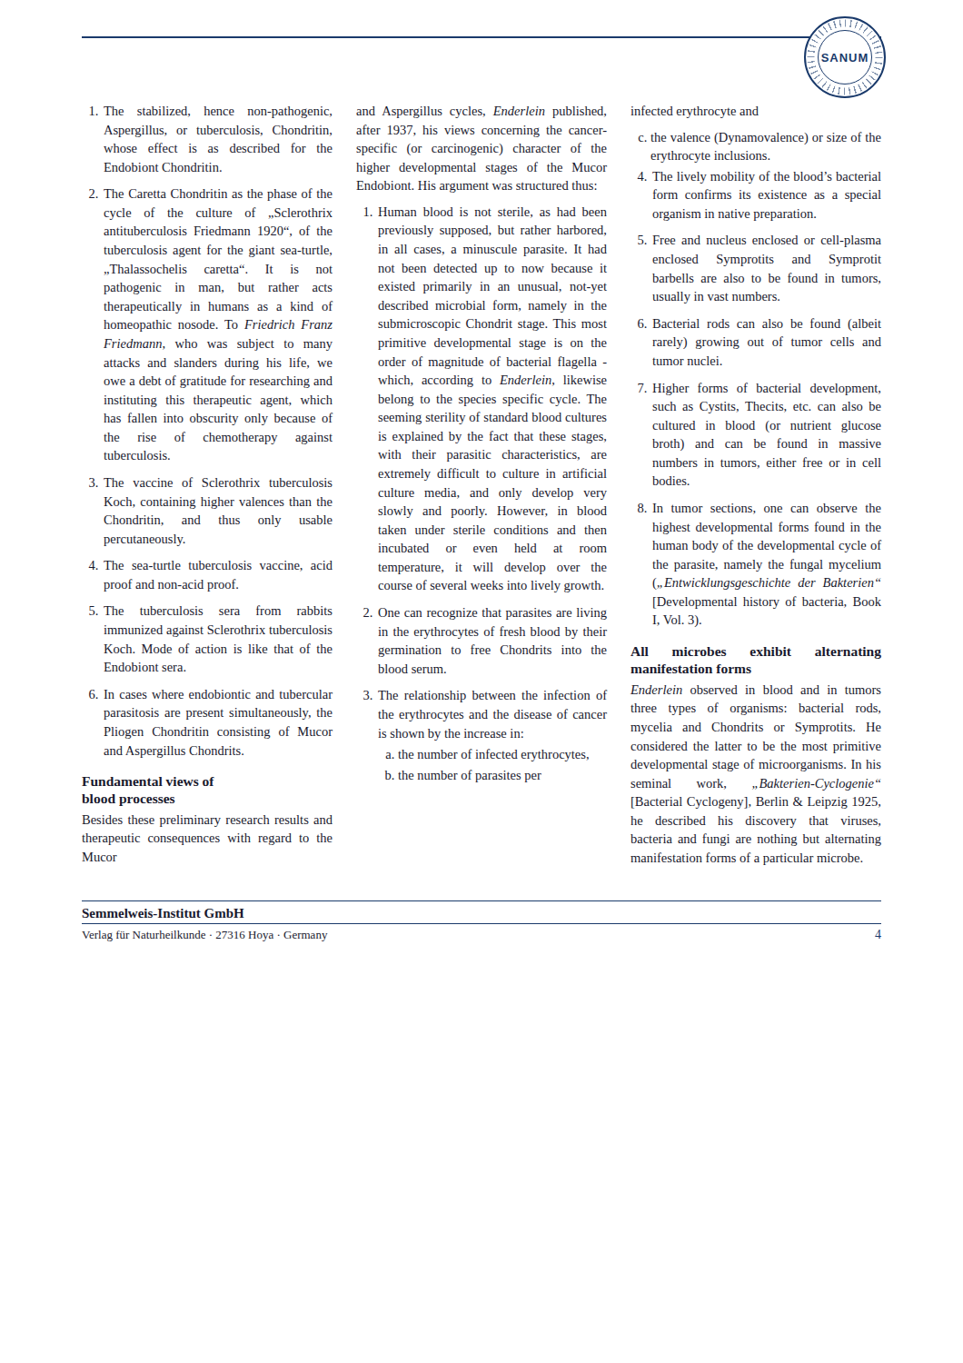SANUM
The stabilized, hence non-pathogenic, Aspergillus, or tuberculosis, Chondritin, whose effect is as described for the Endobiont Chondritin.
The Caretta Chondritin as the phase of the cycle of the culture of „Sclerothrix antituberculosis Friedmann 1920“, of the tuberculosis agent for the giant sea-turtle, „Thalassochelis caretta“. It is not pathogenic in man, but rather acts therapeutically in humans as a kind of homeopathic nosode. To Friedrich Franz Friedmann, who was subject to many attacks and slanders during his life, we owe a debt of gratitude for researching and instituting this therapeutic agent, which has fallen into obscurity only because of the rise of chemotherapy against tuberculosis.
The vaccine of Sclerothrix tuberculosis Koch, containing higher valences than the Chondritin, and thus only usable percutaneously.
The sea-turtle tuberculosis vaccine, acid proof and non-acid proof.
The tuberculosis sera from rabbits immunized against Sclerothrix tuberculosis Koch. Mode of action is like that of the Endobiont sera.
In cases where endobiontic and tubercular parasitosis are present simultaneously, the Pliogen Chondritin consisting of Mucor and Aspergillus Chondrits.
Fundamental views of
blood processes
Besides these preliminary research results and therapeutic consequences with regard to the Mucor
and Aspergillus cycles, Enderlein published, after 1937, his views concerning the cancer-specific (or carcinogenic) character of the higher developmental stages of the Mucor Endobiont. His argument was structured thus:
Human blood is not sterile, as had been previously supposed, but rather harbored, in all cases, a minuscule parasite. It had not been detected up to now because it existed primarily in an unusual, not-yet described microbial form, namely in the submicroscopic Chondrit stage. This most primitive developmental stage is on the order of magnitude of bacterial flagella - which, according to Enderlein, likewise belong to the species specific cycle. The seeming sterility of standard blood cultures is explained by the fact that these stages, with their parasitic characteristics, are extremely difficult to culture in artificial culture media, and only develop very slowly and poorly. However, in blood taken under sterile conditions and then incubated or even held at room temperature, it will develop over the course of several weeks into lively growth.
One can recognize that parasites are living in the erythrocytes of fresh blood by their germination to free Chondrits into the blood serum.
The relationship between the infection of the erythrocytes and the disease of cancer is shown by the increase in:
the number of infected erythrocytes,
the number of parasites per
infected erythrocyte and
the valence (Dynamovalence) or size of the erythrocyte inclusions.
The lively mobility of the blood’s bacterial form confirms its existence as a special organism in native preparation.
Free and nucleus enclosed or cell-plasma enclosed Symprotits and Symprotit barbells are also to be found in tumors, usually in vast numbers.
Bacterial rods can also be found (albeit rarely) growing out of tumor cells and tumor nuclei.
Higher forms of bacterial development, such as Cystits, Thecits, etc. can also be cultured in blood (or nutrient glucose broth) and can be found in massive numbers in tumors, either free or in cell bodies.
In tumor sections, one can observe the highest developmental forms found in the human body of the developmental cycle of the parasite, namely the fungal mycelium („Entwicklungsgeschichte der Bakterien“ [Developmental history of bacteria, Book I, Vol. 3).
All microbes exhibit alternating manifestation forms
Enderlein observed in blood and in tumors three types of organisms: bacterial rods, mycelia and Chondrits or Symprotits. He considered the latter to be the most primitive developmental stage of microorganisms. In his seminal work, „Bakterien-Cyclogenie“ [Bacterial Cyclogeny], Berlin & Leipzig 1925, he described his discovery that viruses, bacteria and fungi are nothing but alternating manifestation forms of a particular microbe.
Semmelweis-Institut GmbH
Verlag für Naturheilkunde · 27316 Hoya · Germany
4